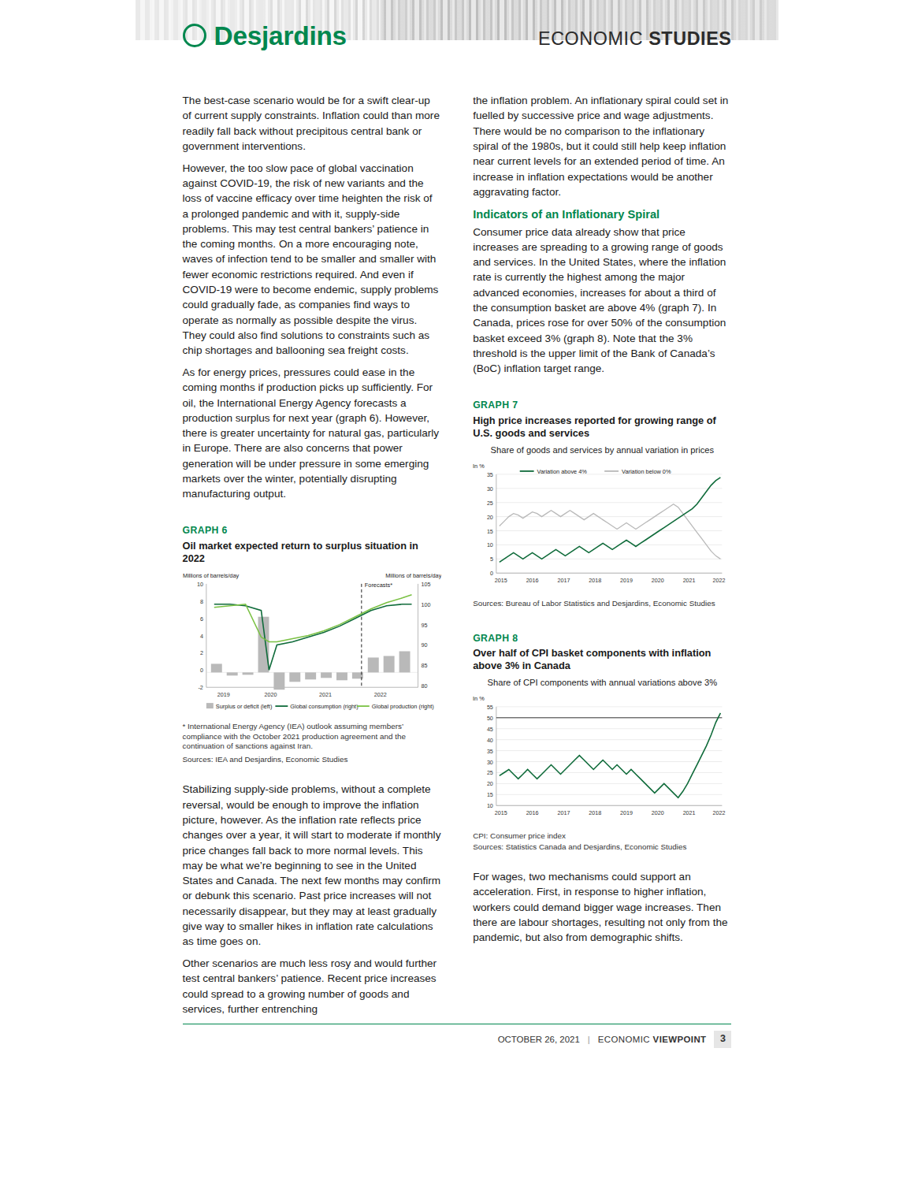Desjardins
ECONOMIC STUDIES
The best-case scenario would be for a swift clear-up of current supply constraints. Inflation could than more readily fall back without precipitous central bank or government interventions.
However, the too slow pace of global vaccination against COVID-19, the risk of new variants and the loss of vaccine efficacy over time heighten the risk of a prolonged pandemic and with it, supply-side problems. This may test central bankers’ patience in the coming months. On a more encouraging note, waves of infection tend to be smaller and smaller with fewer economic restrictions required. And even if COVID-19 were to become endemic, supply problems could gradually fade, as companies find ways to operate as normally as possible despite the virus. They could also find solutions to constraints such as chip shortages and ballooning sea freight costs.
As for energy prices, pressures could ease in the coming months if production picks up sufficiently. For oil, the International Energy Agency forecasts a production surplus for next year (graph 6). However, there is greater uncertainty for natural gas, particularly in Europe. There are also concerns that power generation will be under pressure in some emerging markets over the winter, potentially disrupting manufacturing output.
GRAPH 6
Oil market expected return to surplus situation in 2022
Millions of barrels/day Millions of barrels/day Forecasts* 10 8 6 4 2 0 -2 105 100 95 90 85 80 2019 2020 2021 2022 Surplus or deficit (left) Global consumption (right) Global production (right)
* International Energy Agency (IEA) outlook assuming members’ compliance with the October 2021 production agreement and the continuation of sanctions against Iran.
Sources: IEA and Desjardins, Economic Studies
Stabilizing supply-side problems, without a complete reversal, would be enough to improve the inflation picture, however. As the inflation rate reflects price changes over a year, it will start to moderate if monthly price changes fall back to more normal levels. This may be what we’re beginning to see in the United States and Canada. The next few months may confirm or debunk this scenario. Past price increases will not necessarily disappear, but they may at least gradually give way to smaller hikes in inflation rate calculations as time goes on.
Other scenarios are much less rosy and would further test central bankers’ patience. Recent price increases could spread to a growing number of goods and services, further entrenching
the inflation problem. An inflationary spiral could set in fuelled by successive price and wage adjustments. There would be no comparison to the inflationary spiral of the 1980s, but it could still help keep inflation near current levels for an extended period of time. An increase in inflation expectations would be another aggravating factor.
Indicators of an Inflationary Spiral
Consumer price data already show that price increases are spreading to a growing range of goods and services. In the United States, where the inflation rate is currently the highest among the major advanced economies, increases for about a third of the consumption basket are above 4% (graph 7). In Canada, prices rose for over 50% of the consumption basket exceed 3% (graph 8). Note that the 3% threshold is the upper limit of the Bank of Canada’s (BoC) inflation target range.
GRAPH 7
High price increases reported for growing range of U.S. goods and services
Share of goods and services by annual variation in prices
In % 35 30 25 20 15 10 5 0 Variation above 4% Variation below 0% 2015 2016 2017 2018 2019 2020 2021 2022
Sources: Bureau of Labor Statistics and Desjardins, Economic Studies
GRAPH 8
Over half of CPI basket components with inflation above 3% in Canada
Share of CPI components with annual variations above 3%
In % 55 50 45 40 35 30 25 20 15 10 2015 2016 2017 2018 2019 2020 2021 2022
CPI: Consumer price index
Sources: Statistics Canada and Desjardins, Economic Studies
For wages, two mechanisms could support an acceleration. First, in response to higher inflation, workers could demand bigger wage increases. Then there are labour shortages, resulting not only from the pandemic, but also from demographic shifts.
OCTOBER 26, 2021 | ECONOMIC VIEWPOINT 3